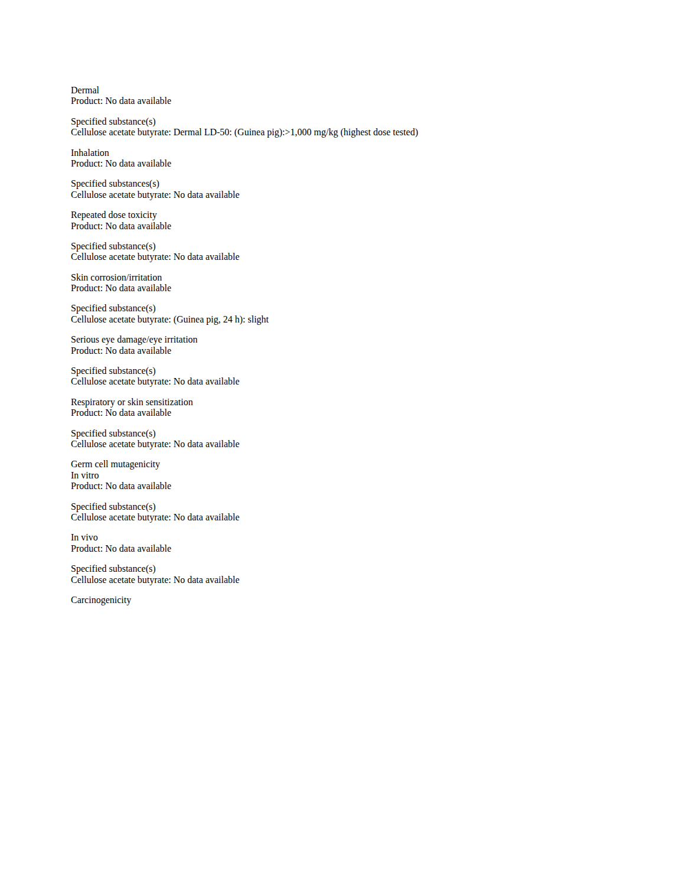Dermal
Product: No data available
Specified substance(s)
Cellulose acetate butyrate: Dermal LD-50: (Guinea pig):>1,000 mg/kg (highest dose tested)
Inhalation
Product: No data available
Specified substances(s)
Cellulose acetate butyrate: No data available
Repeated dose toxicity
Product: No data available
Specified substance(s)
Cellulose acetate butyrate: No data available
Skin corrosion/irritation
Product: No data available
Specified substance(s)
Cellulose acetate butyrate: (Guinea pig, 24 h): slight
Serious eye damage/eye irritation
Product: No data available
Specified substance(s)
Cellulose acetate butyrate: No data available
Respiratory or skin sensitization
Product: No data available
Specified substance(s)
Cellulose acetate butyrate: No data available
Germ cell mutagenicity
In vitro
Product: No data available
Specified substance(s)
Cellulose acetate butyrate: No data available
In vivo
Product: No data available
Specified substance(s)
Cellulose acetate butyrate: No data available
Carcinogenicity